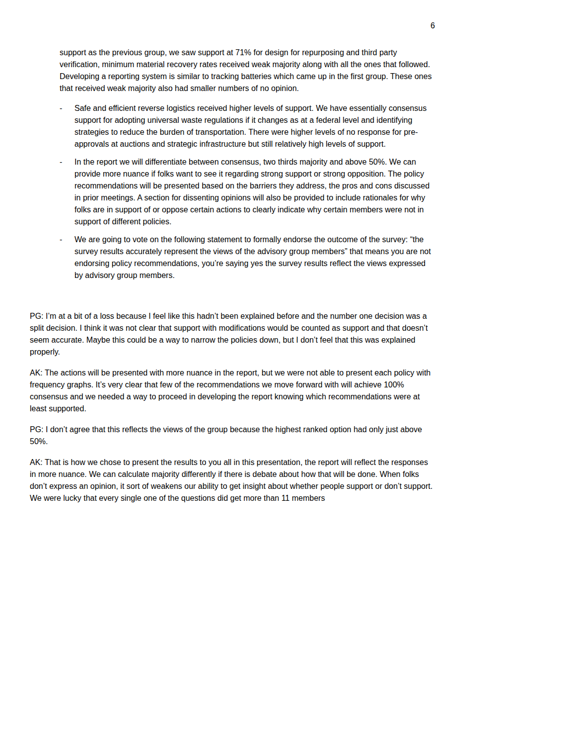6
support as the previous group, we saw support at 71% for design for repurposing and third party verification, minimum material recovery rates received weak majority along with all the ones that followed. Developing a reporting system is similar to tracking batteries which came up in the first group. These ones that received weak majority also had smaller numbers of no opinion.
Safe and efficient reverse logistics received higher levels of support. We have essentially consensus support for adopting universal waste regulations if it changes as at a federal level and identifying strategies to reduce the burden of transportation. There were higher levels of no response for pre-approvals at auctions and strategic infrastructure but still relatively high levels of support.
In the report we will differentiate between consensus, two thirds majority and above 50%. We can provide more nuance if folks want to see it regarding strong support or strong opposition. The policy recommendations will be presented based on the barriers they address, the pros and cons discussed in prior meetings. A section for dissenting opinions will also be provided to include rationales for why folks are in support of or oppose certain actions to clearly indicate why certain members were not in support of different policies.
We are going to vote on the following statement to formally endorse the outcome of the survey: “the survey results accurately represent the views of the advisory group members” that means you are not endorsing policy recommendations, you’re saying yes the survey results reflect the views expressed by advisory group members.
PG: I’m at a bit of a loss because I feel like this hadn’t been explained before and the number one decision was a split decision. I think it was not clear that support with modifications would be counted as support and that doesn’t seem accurate. Maybe this could be a way to narrow the policies down, but I don’t feel that this was explained properly.
AK: The actions will be presented with more nuance in the report, but we were not able to present each policy with frequency graphs. It’s very clear that few of the recommendations we move forward with will achieve 100% consensus and we needed a way to proceed in developing the report knowing which recommendations were at least supported.
PG: I don’t agree that this reflects the views of the group because the highest ranked option had only just above 50%.
AK: That is how we chose to present the results to you all in this presentation, the report will reflect the responses in more nuance. We can calculate majority differently if there is debate about how that will be done. When folks don’t express an opinion, it sort of weakens our ability to get insight about whether people support or don’t support. We were lucky that every single one of the questions did get more than 11 members